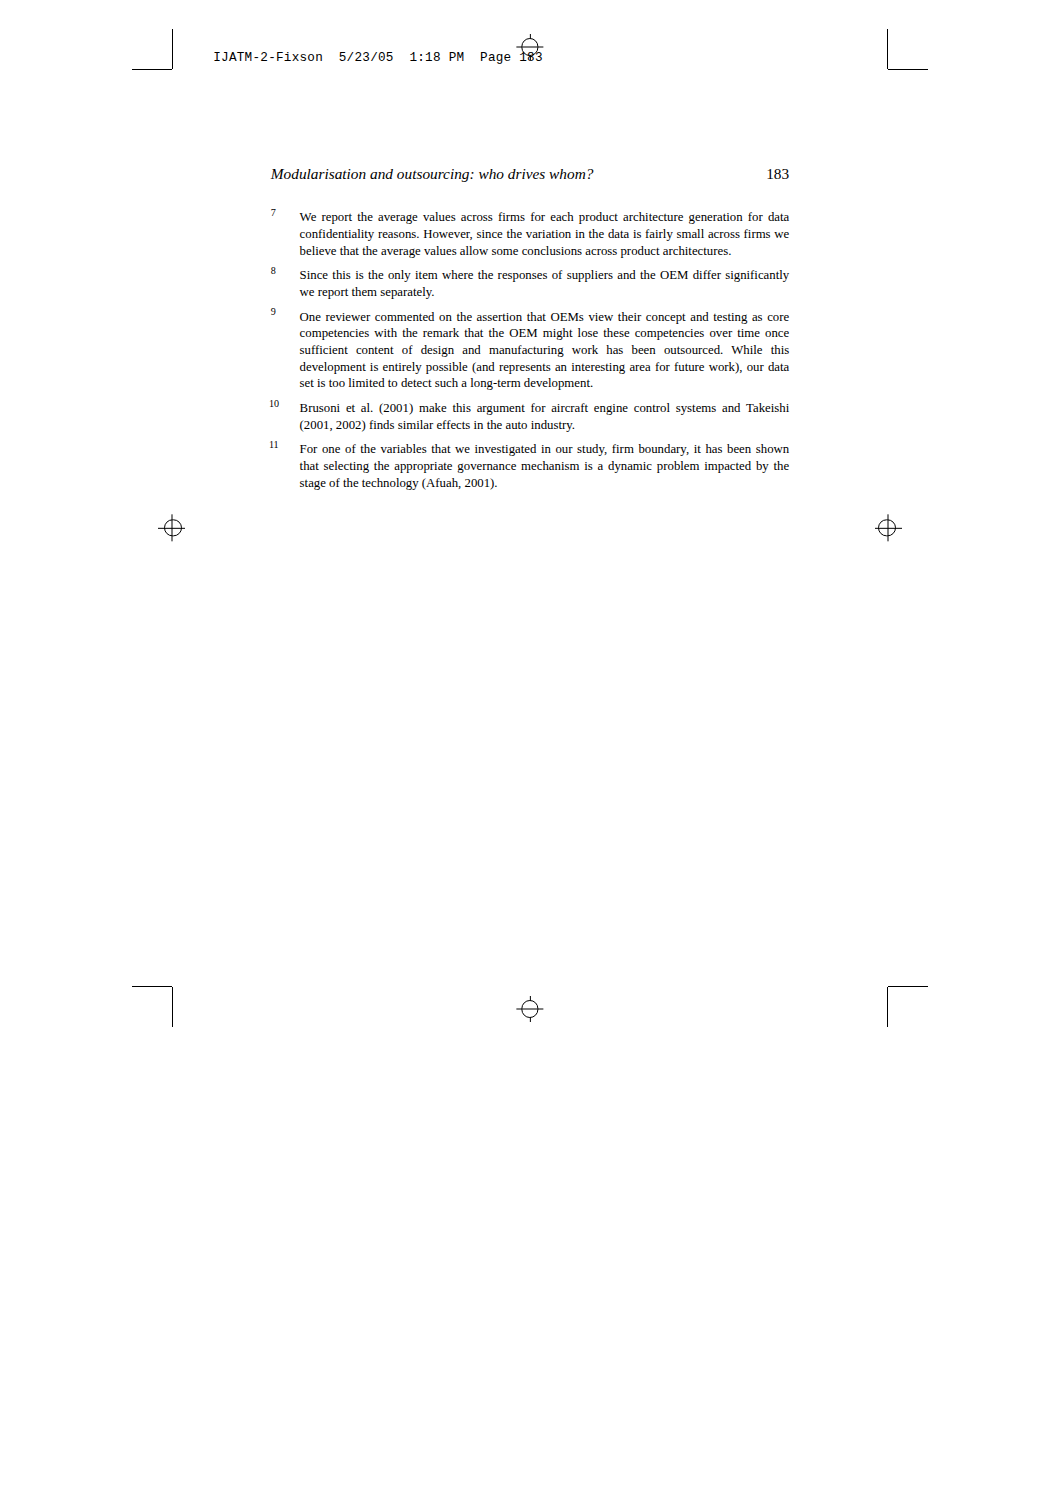IJATM-2-Fixson 5/23/05 1:18 PM Page 183
183 Modularisation and outsourcing: who drives whom?
7 We report the average values across firms for each product architecture generation for data confidentiality reasons. However, since the variation in the data is fairly small across firms we believe that the average values allow some conclusions across product architectures.
8 Since this is the only item where the responses of suppliers and the OEM differ significantly we report them separately.
9 One reviewer commented on the assertion that OEMs view their concept and testing as core competencies with the remark that the OEM might lose these competencies over time once sufficient content of design and manufacturing work has been outsourced. While this development is entirely possible (and represents an interesting area for future work), our data set is too limited to detect such a long-term development.
10 Brusoni et al. (2001) make this argument for aircraft engine control systems and Takeishi (2001, 2002) finds similar effects in the auto industry.
11 For one of the variables that we investigated in our study, firm boundary, it has been shown that selecting the appropriate governance mechanism is a dynamic problem impacted by the stage of the technology (Afuah, 2001).